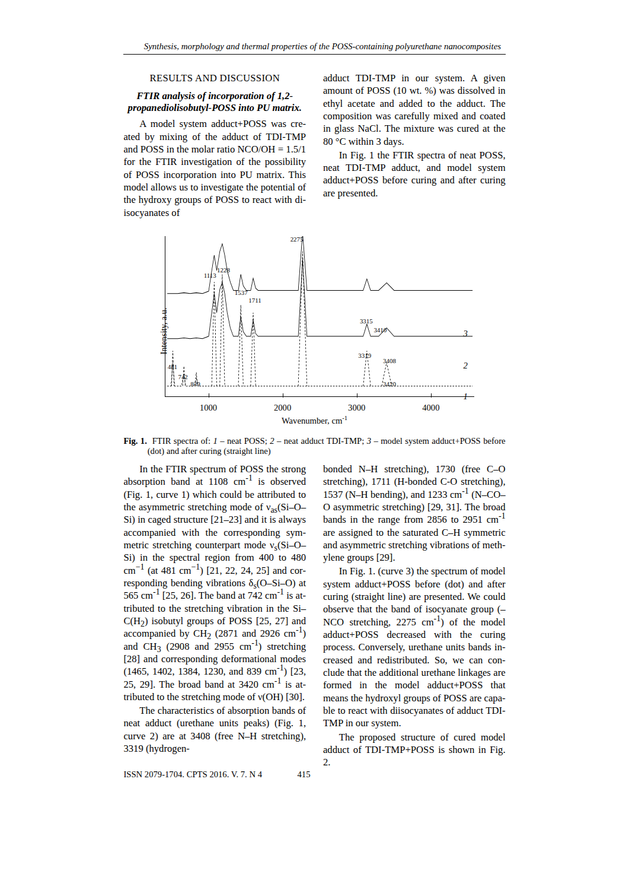Synthesis, morphology and thermal properties of the POSS-containing polyurethane nanocomposites
RESULTS AND DISCUSSION
FTIR analysis of incorporation of 1,2-propanediolisobutyl-POSS into PU matrix.
A model system adduct+POSS was created by mixing of the adduct of TDI-TMP and POSS in the molar ratio NCO/OH = 1.5/1 for the FTIR investigation of the possibility of POSS incorporation into PU matrix. This model allows us to investigate the potential of the hydroxy groups of POSS to react with diisocyanates of
adduct TDI-TMP in our system. A given amount of POSS (10 wt. %) was dissolved in ethyl acetate and added to the adduct. The composition was carefully mixed and coated in glass NaCl. The mixture was cured at the 80 °C within 3 days.
In Fig. 1 the FTIR spectra of neat POSS, neat TDI-TMP adduct, and model system adduct+POSS before curing and after curing are presented.
Intensity, a.u.
2275 1113 1228 1537 1711 3315 3410 3319 3408 3420 481 742 839 3 2 1 1000 2000 3000 4000
Wavenumber, cm-1
Fig. 1. FTIR spectra of: 1 – neat POSS; 2 – neat adduct TDI-TMP; 3 – model system adduct+POSS before (dot) and after curing (straight line)
In the FTIR spectrum of POSS the strong absorption band at 1108 cm-1 is observed (Fig. 1, curve 1) which could be attributed to the asymmetric stretching mode of νas(Si–O–Si) in caged structure [21–23] and it is always accompanied with the corresponding symmetric stretching counterpart mode νs(Si–O–Si) in the spectral region from 400 to 480 cm−1 (at 481 cm−1) [21, 22, 24, 25] and corresponding bending vibrations δs(O–Si–O) at 565 cm-1 [25, 26]. The band at 742 cm-1 is attributed to the stretching vibration in the Si–C(H2) isobutyl groups of POSS [25, 27] and accompanied by CH2 (2871 and 2926 cm-1) and CH3 (2908 and 2955 cm-1) stretching [28] and corresponding deformational modes (1465, 1402, 1384, 1230, and 839 cm-1) [23, 25, 29]. The broad band at 3420 cm-1 is attributed to the stretching mode of ν(OH) [30].
The characteristics of absorption bands of neat adduct (urethane units peaks) (Fig. 1, curve 2) are at 3408 (free N–H stretching), 3319 (hydrogen-
bonded N–H stretching), 1730 (free C–O stretching), 1711 (H-bonded C-O stretching), 1537 (N–H bending), and 1233 cm-1 (N–CO–O asymmetric stretching) [29, 31]. The broad bands in the range from 2856 to 2951 cm-1 are assigned to the saturated C–H symmetric and asymmetric stretching vibrations of methylene groups [29].
In Fig. 1. (curve 3) the spectrum of model system adduct+POSS before (dot) and after curing (straight line) are presented. We could observe that the band of isocyanate group (–NCO stretching, 2275 cm-1) of the model adduct+POSS decreased with the curing process. Conversely, urethane units bands increased and redistributed. So, we can conclude that the additional urethane linkages are formed in the model adduct+POSS that means the hydroxyl groups of POSS are capable to react with diisocyanates of adduct TDI-TMP in our system.
The proposed structure of cured model adduct of TDI-TMP+POSS is shown in Fig. 2.
ISSN 2079-1704. CPTS 2016. V. 7. N 4 415